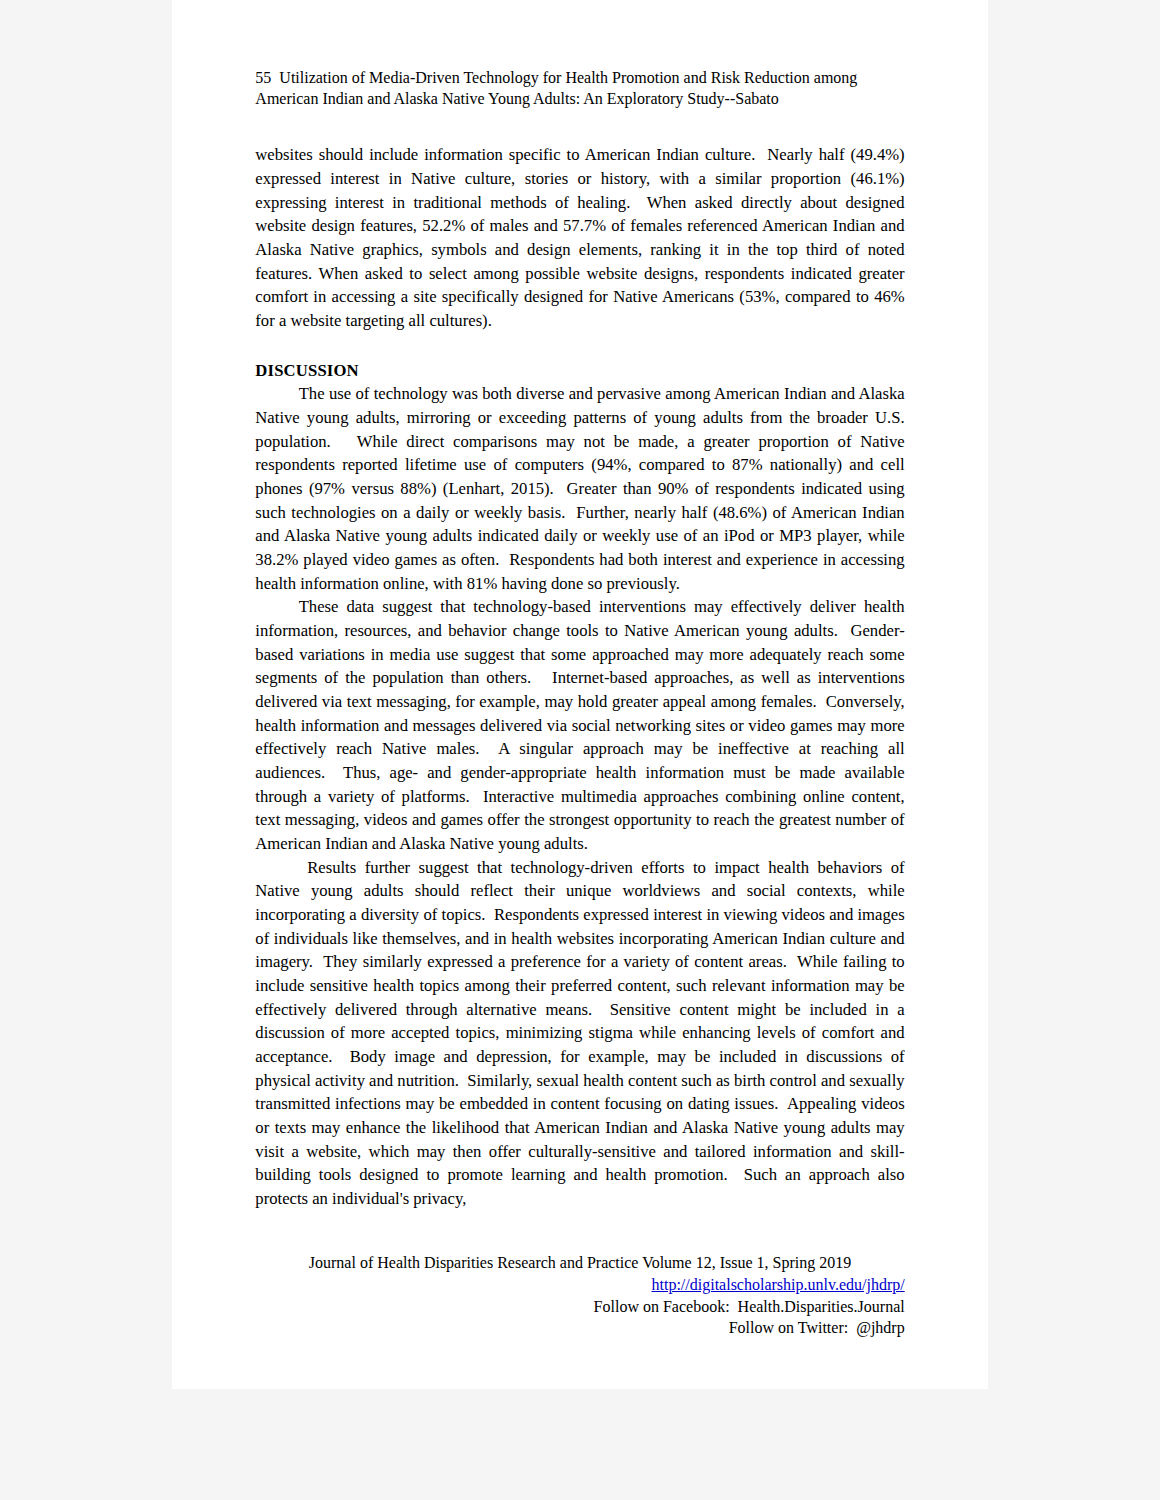55 Utilization of Media-Driven Technology for Health Promotion and Risk Reduction among American Indian and Alaska Native Young Adults: An Exploratory Study--Sabato
websites should include information specific to American Indian culture. Nearly half (49.4%) expressed interest in Native culture, stories or history, with a similar proportion (46.1%) expressing interest in traditional methods of healing. When asked directly about designed website design features, 52.2% of males and 57.7% of females referenced American Indian and Alaska Native graphics, symbols and design elements, ranking it in the top third of noted features. When asked to select among possible website designs, respondents indicated greater comfort in accessing a site specifically designed for Native Americans (53%, compared to 46% for a website targeting all cultures).
Discussion
The use of technology was both diverse and pervasive among American Indian and Alaska Native young adults, mirroring or exceeding patterns of young adults from the broader U.S. population. While direct comparisons may not be made, a greater proportion of Native respondents reported lifetime use of computers (94%, compared to 87% nationally) and cell phones (97% versus 88%) (Lenhart, 2015). Greater than 90% of respondents indicated using such technologies on a daily or weekly basis. Further, nearly half (48.6%) of American Indian and Alaska Native young adults indicated daily or weekly use of an iPod or MP3 player, while 38.2% played video games as often. Respondents had both interest and experience in accessing health information online, with 81% having done so previously.
These data suggest that technology-based interventions may effectively deliver health information, resources, and behavior change tools to Native American young adults. Gender-based variations in media use suggest that some approached may more adequately reach some segments of the population than others. Internet-based approaches, as well as interventions delivered via text messaging, for example, may hold greater appeal among females. Conversely, health information and messages delivered via social networking sites or video games may more effectively reach Native males. A singular approach may be ineffective at reaching all audiences. Thus, age- and gender-appropriate health information must be made available through a variety of platforms. Interactive multimedia approaches combining online content, text messaging, videos and games offer the strongest opportunity to reach the greatest number of American Indian and Alaska Native young adults.
Results further suggest that technology-driven efforts to impact health behaviors of Native young adults should reflect their unique worldviews and social contexts, while incorporating a diversity of topics. Respondents expressed interest in viewing videos and images of individuals like themselves, and in health websites incorporating American Indian culture and imagery. They similarly expressed a preference for a variety of content areas. While failing to include sensitive health topics among their preferred content, such relevant information may be effectively delivered through alternative means. Sensitive content might be included in a discussion of more accepted topics, minimizing stigma while enhancing levels of comfort and acceptance. Body image and depression, for example, may be included in discussions of physical activity and nutrition. Similarly, sexual health content such as birth control and sexually transmitted infections may be embedded in content focusing on dating issues. Appealing videos or texts may enhance the likelihood that American Indian and Alaska Native young adults may visit a website, which may then offer culturally-sensitive and tailored information and skill-building tools designed to promote learning and health promotion. Such an approach also protects an individual's privacy,
Journal of Health Disparities Research and Practice Volume 12, Issue 1, Spring 2019
http://digitalscholarship.unlv.edu/jhdrp/
Follow on Facebook: Health.Disparities.Journal
Follow on Twitter: @jhdrp